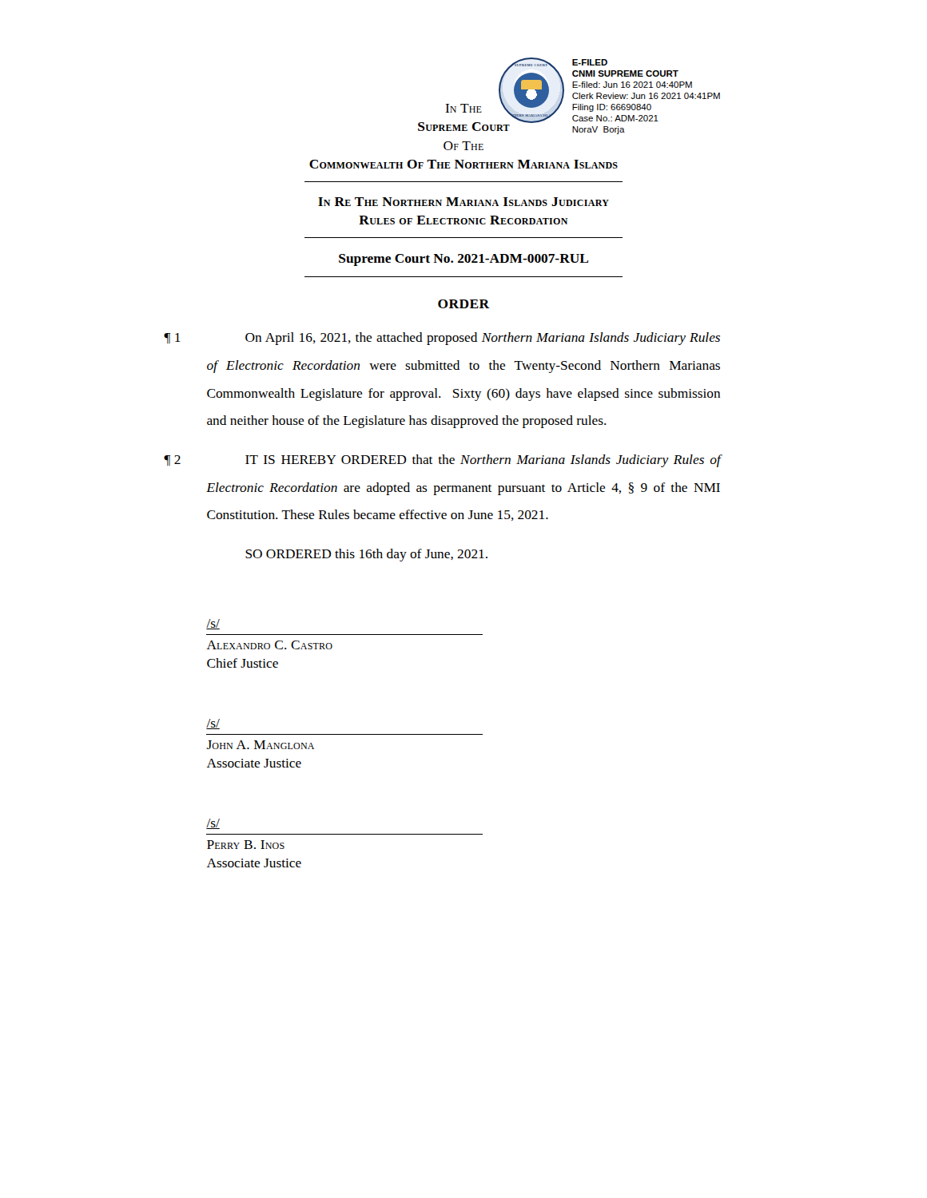E-FILED
CNMI SUPREME COURT
E-filed: Jun 16 2021 04:40PM
Clerk Review: Jun 16 2021 04:41PM
Filing ID: 66690840
Case No.: ADM-2021
NoraV Borja
In The
Supreme Court
Of The
Commonwealth Of The Northern Mariana Islands
In Re The Northern Mariana Islands Judiciary
Rules of Electronic Recordation
Supreme Court No. 2021-ADM-0007-RUL
ORDER
¶ 1 On April 16, 2021, the attached proposed Northern Mariana Islands Judiciary Rules of Electronic Recordation were submitted to the Twenty-Second Northern Marianas Commonwealth Legislature for approval. Sixty (60) days have elapsed since submission and neither house of the Legislature has disapproved the proposed rules.
¶ 2 IT IS HEREBY ORDERED that the Northern Mariana Islands Judiciary Rules of Electronic Recordation are adopted as permanent pursuant to Article 4, § 9 of the NMI Constitution. These Rules became effective on June 15, 2021.
SO ORDERED this 16th day of June, 2021.
/s/
Alexandro C. Castro
Chief Justice
/s/
John A. Manglona
Associate Justice
/s/
Perry B. Inos
Associate Justice